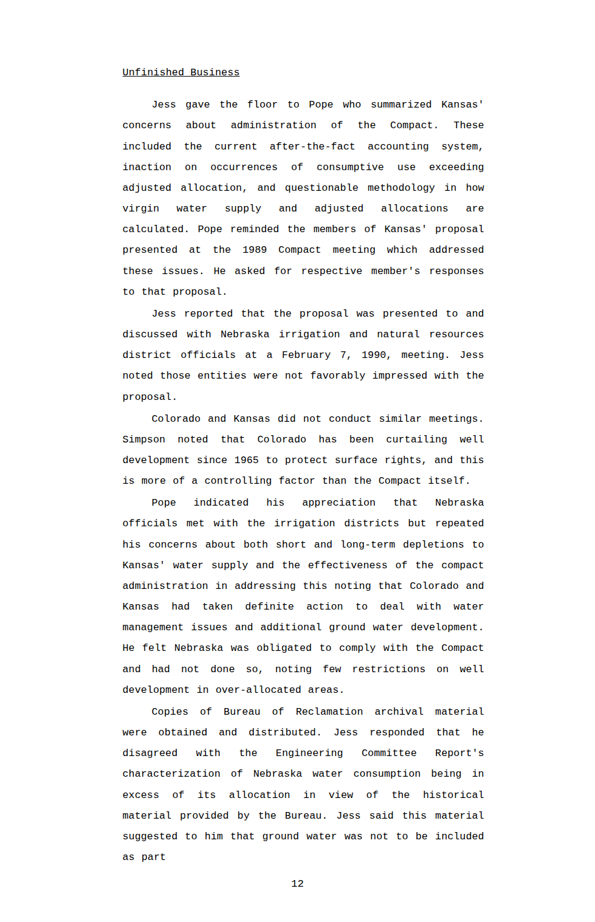Unfinished Business
Jess gave the floor to Pope who summarized Kansas' concerns about administration of the Compact. These included the current after-the-fact accounting system, inaction on occurrences of consumptive use exceeding adjusted allocation, and questionable methodology in how virgin water supply and adjusted allocations are calculated. Pope reminded the members of Kansas' proposal presented at the 1989 Compact meeting which addressed these issues. He asked for respective member's responses to that proposal.
Jess reported that the proposal was presented to and discussed with Nebraska irrigation and natural resources district officials at a February 7, 1990, meeting. Jess noted those entities were not favorably impressed with the proposal.
Colorado and Kansas did not conduct similar meetings. Simpson noted that Colorado has been curtailing well development since 1965 to protect surface rights, and this is more of a controlling factor than the Compact itself.
Pope indicated his appreciation that Nebraska officials met with the irrigation districts but repeated his concerns about both short and long-term depletions to Kansas' water supply and the effectiveness of the compact administration in addressing this noting that Colorado and Kansas had taken definite action to deal with water management issues and additional ground water development. He felt Nebraska was obligated to comply with the Compact and had not done so, noting few restrictions on well development in over-allocated areas.
Copies of Bureau of Reclamation archival material were obtained and distributed. Jess responded that he disagreed with the Engineering Committee Report's characterization of Nebraska water consumption being in excess of its allocation in view of the historical material provided by the Bureau. Jess said this material suggested to him that ground water was not to be included as part
12